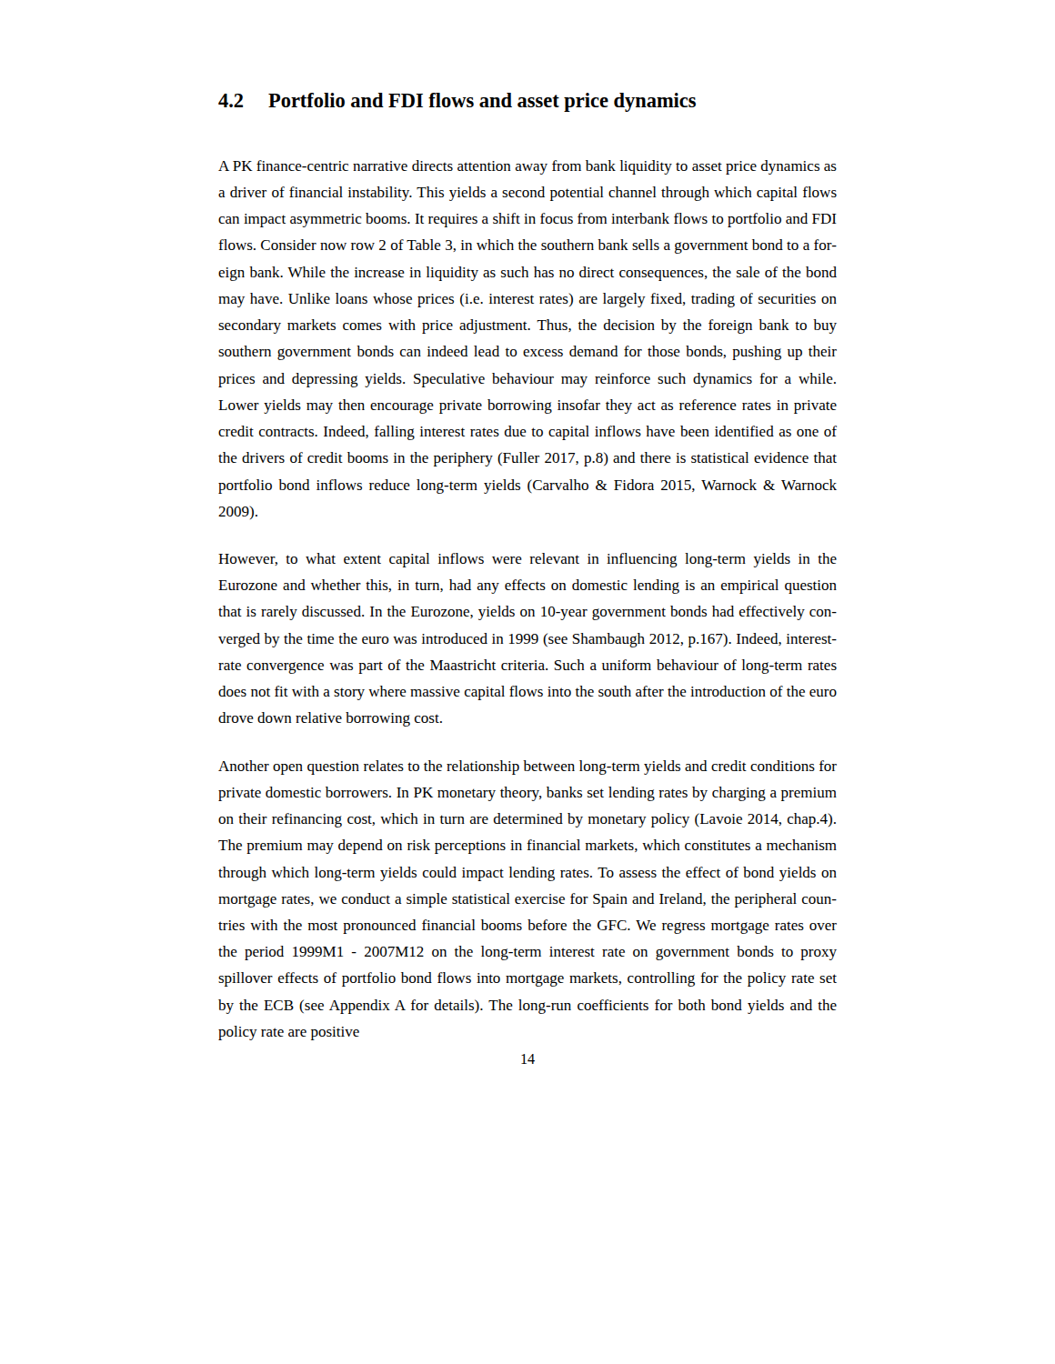4.2 Portfolio and FDI flows and asset price dynamics
A PK finance-centric narrative directs attention away from bank liquidity to asset price dynamics as a driver of financial instability. This yields a second potential channel through which capital flows can impact asymmetric booms. It requires a shift in focus from interbank flows to portfolio and FDI flows. Consider now row 2 of Table 3, in which the southern bank sells a government bond to a foreign bank. While the increase in liquidity as such has no direct consequences, the sale of the bond may have. Unlike loans whose prices (i.e. interest rates) are largely fixed, trading of securities on secondary markets comes with price adjustment. Thus, the decision by the foreign bank to buy southern government bonds can indeed lead to excess demand for those bonds, pushing up their prices and depressing yields. Speculative behaviour may reinforce such dynamics for a while. Lower yields may then encourage private borrowing insofar they act as reference rates in private credit contracts. Indeed, falling interest rates due to capital inflows have been identified as one of the drivers of credit booms in the periphery (Fuller 2017, p.8) and there is statistical evidence that portfolio bond inflows reduce long-term yields (Carvalho & Fidora 2015, Warnock & Warnock 2009).
However, to what extent capital inflows were relevant in influencing long-term yields in the Eurozone and whether this, in turn, had any effects on domestic lending is an empirical question that is rarely discussed. In the Eurozone, yields on 10-year government bonds had effectively converged by the time the euro was introduced in 1999 (see Shambaugh 2012, p.167). Indeed, interest-rate convergence was part of the Maastricht criteria. Such a uniform behaviour of long-term rates does not fit with a story where massive capital flows into the south after the introduction of the euro drove down relative borrowing cost.
Another open question relates to the relationship between long-term yields and credit conditions for private domestic borrowers. In PK monetary theory, banks set lending rates by charging a premium on their refinancing cost, which in turn are determined by monetary policy (Lavoie 2014, chap.4). The premium may depend on risk perceptions in financial markets, which constitutes a mechanism through which long-term yields could impact lending rates. To assess the effect of bond yields on mortgage rates, we conduct a simple statistical exercise for Spain and Ireland, the peripheral countries with the most pronounced financial booms before the GFC. We regress mortgage rates over the period 1999M1 - 2007M12 on the long-term interest rate on government bonds to proxy spillover effects of portfolio bond flows into mortgage markets, controlling for the policy rate set by the ECB (see Appendix A for details). The long-run coefficients for both bond yields and the policy rate are positive
14